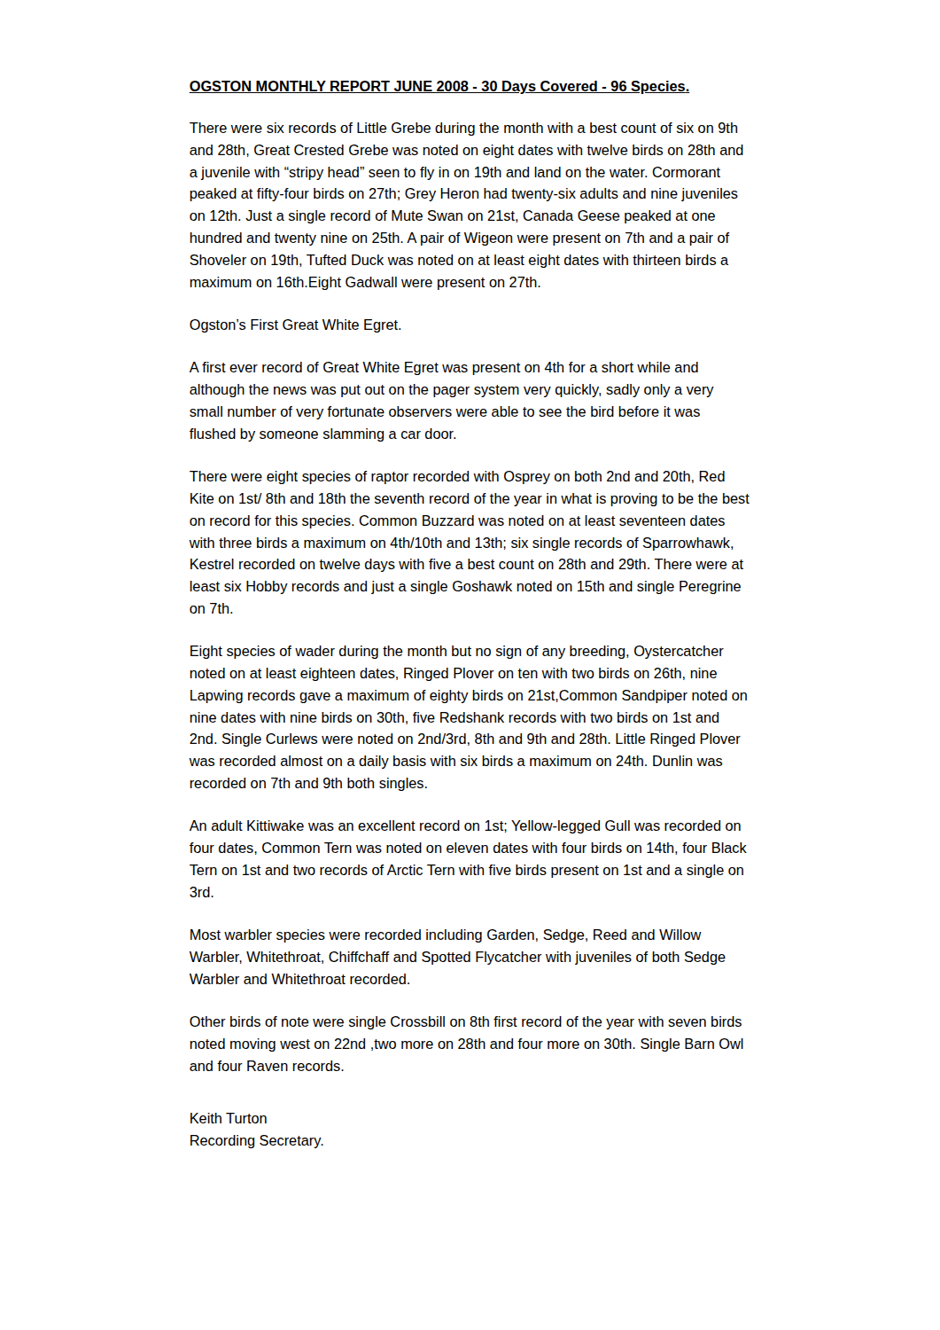OGSTON MONTHLY REPORT JUNE 2008 - 30 Days Covered - 96 Species.
There were six records of Little Grebe during the month with a best count of six on 9th and 28th, Great Crested Grebe was noted on eight dates with twelve birds on 28th and a juvenile with “stripy head” seen to fly in on 19th and land on the water. Cormorant peaked at fifty-four birds on 27th; Grey Heron had twenty-six adults and nine juveniles on 12th. Just a single record of Mute Swan on 21st, Canada Geese peaked at one hundred and twenty nine on 25th. A pair of Wigeon were present on 7th and a pair of Shoveler on 19th, Tufted Duck was noted on at least eight dates with thirteen birds a maximum on 16th.Eight Gadwall were present on 27th.
Ogston’s First Great White Egret.
A first ever record of Great White Egret was present on 4th for a short while and although the news was put out on the pager system very quickly, sadly only a very small number of very fortunate observers were able to see the bird before it was flushed by someone slamming a car door.
There were eight species of raptor recorded with Osprey on both 2nd and 20th, Red Kite on 1st/ 8th and 18th the seventh record of the year in what is proving to be the best on record for this species. Common Buzzard was noted on at least seventeen dates with three birds a maximum on 4th/10th and 13th; six single records of Sparrowhawk, Kestrel recorded on twelve days with five a best count on 28th and 29th. There were at least six Hobby records and just a single Goshawk noted on 15th and single Peregrine on 7th.
Eight species of wader during the month but no sign of any breeding, Oystercatcher noted on at least eighteen dates, Ringed Plover on ten with two birds on 26th, nine Lapwing records gave a maximum of eighty birds on 21st,Common Sandpiper noted on nine dates with nine birds on 30th, five Redshank records with two birds on 1st and 2nd. Single Curlews were noted on 2nd/3rd, 8th and 9th and 28th. Little Ringed Plover was recorded almost on a daily basis with six birds a maximum on 24th. Dunlin was recorded on 7th and 9th both singles.
An adult Kittiwake was an excellent record on 1st; Yellow-legged Gull was recorded on four dates, Common Tern was noted on eleven dates with four birds on 14th, four Black Tern on 1st and two records of Arctic Tern with five birds present on 1st and a single on 3rd.
Most warbler species were recorded including Garden, Sedge, Reed and Willow Warbler, Whitethroat, Chiffchaff and Spotted Flycatcher with juveniles of both Sedge Warbler and Whitethroat recorded.
Other birds of note were single Crossbill on 8th first record of the year with seven birds noted moving west on 22nd ,two more on 28th and four more on 30th. Single Barn Owl and four Raven records.
Keith Turton
Recording Secretary.